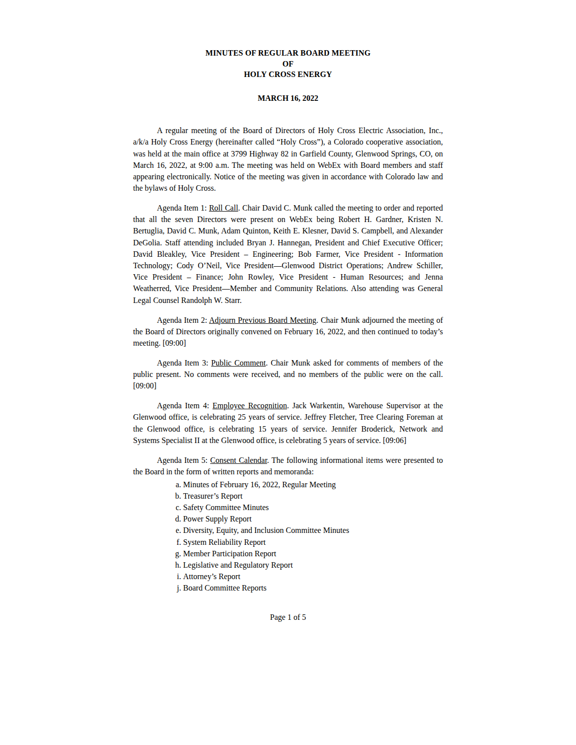MINUTES OF REGULAR BOARD MEETING OF HOLY CROSS ENERGY
MARCH 16, 2022
A regular meeting of the Board of Directors of Holy Cross Electric Association, Inc., a/k/a Holy Cross Energy (hereinafter called “Holy Cross”), a Colorado cooperative association, was held at the main office at 3799 Highway 82 in Garfield County, Glenwood Springs, CO, on March 16, 2022, at 9:00 a.m. The meeting was held on WebEx with Board members and staff appearing electronically. Notice of the meeting was given in accordance with Colorado law and the bylaws of Holy Cross.
Agenda Item 1: Roll Call. Chair David C. Munk called the meeting to order and reported that all the seven Directors were present on WebEx being Robert H. Gardner, Kristen N. Bertuglia, David C. Munk, Adam Quinton, Keith E. Klesner, David S. Campbell, and Alexander DeGolia. Staff attending included Bryan J. Hannegan, President and Chief Executive Officer; David Bleakley, Vice President – Engineering; Bob Farmer, Vice President - Information Technology; Cody O’Neil, Vice President—Glenwood District Operations; Andrew Schiller, Vice President – Finance; John Rowley, Vice President - Human Resources; and Jenna Weatherred, Vice President—Member and Community Relations. Also attending was General Legal Counsel Randolph W. Starr.
Agenda Item 2: Adjourn Previous Board Meeting. Chair Munk adjourned the meeting of the Board of Directors originally convened on February 16, 2022, and then continued to today’s meeting. [09:00]
Agenda Item 3: Public Comment. Chair Munk asked for comments of members of the public present. No comments were received, and no members of the public were on the call. [09:00]
Agenda Item 4: Employee Recognition. Jack Warkentin, Warehouse Supervisor at the Glenwood office, is celebrating 25 years of service. Jeffrey Fletcher, Tree Clearing Foreman at the Glenwood office, is celebrating 15 years of service. Jennifer Broderick, Network and Systems Specialist II at the Glenwood office, is celebrating 5 years of service. [09:06]
Agenda Item 5: Consent Calendar. The following informational items were presented to the Board in the form of written reports and memoranda:
Minutes of February 16, 2022, Regular Meeting
Treasurer’s Report
Safety Committee Minutes
Power Supply Report
Diversity, Equity, and Inclusion Committee Minutes
System Reliability Report
Member Participation Report
Legislative and Regulatory Report
Attorney’s Report
Board Committee Reports
Page 1 of 5